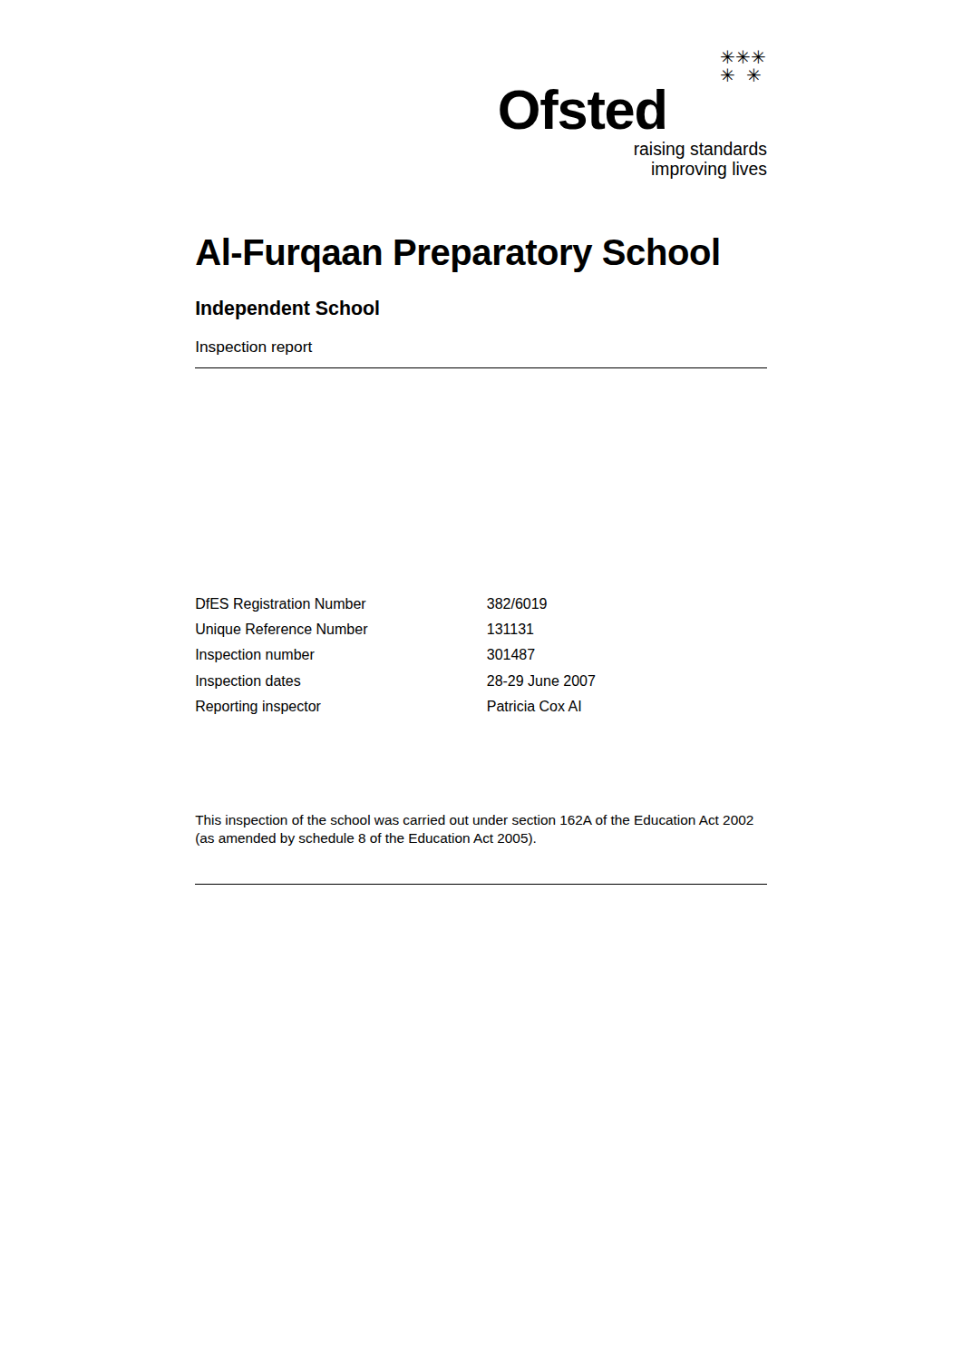✳✳✳
✳ ✳
Ofsted
raising standards
improving lives
Al-Furqaan Preparatory School
Independent School
Inspection report
| DfES Registration Number | 382/6019 |
| Unique Reference Number | 131131 |
| Inspection number | 301487 |
| Inspection dates | 28-29 June 2007 |
| Reporting inspector | Patricia Cox AI |
This inspection of the school was carried out under section 162A of the Education Act 2002 (as amended by schedule 8 of the Education Act 2005).